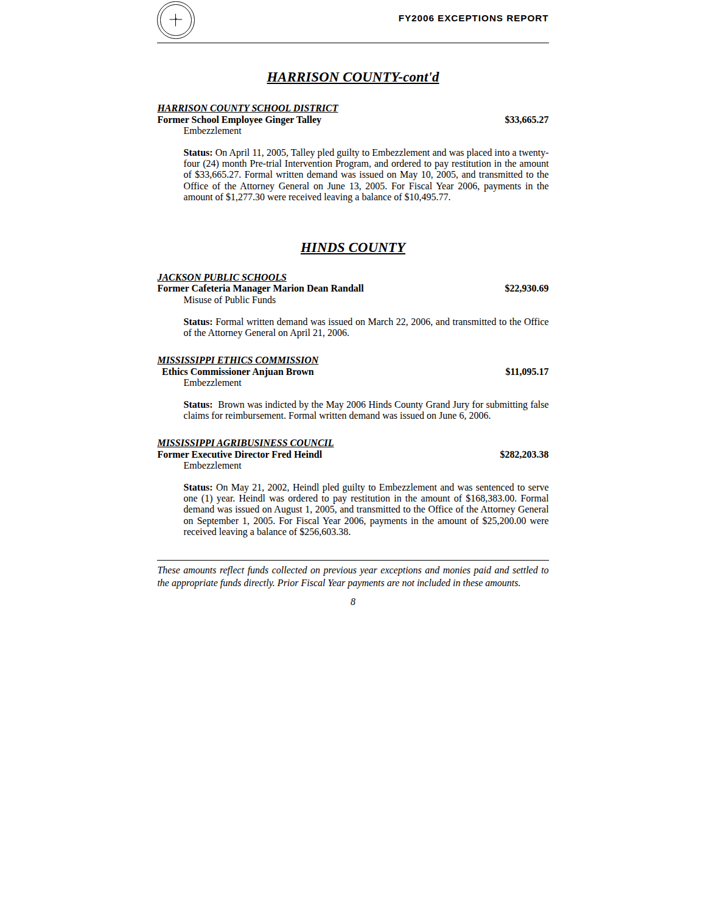FY2006 Exceptions Report
HARRISON COUNTY-cont'd
HARRISON COUNTY SCHOOL DISTRICT
Former School Employee Ginger Talley $33,665.27
Embezzlement
Status: On April 11, 2005, Talley pled guilty to Embezzlement and was placed into a twenty-four (24) month Pre-trial Intervention Program, and ordered to pay restitution in the amount of $33,665.27. Formal written demand was issued on May 10, 2005, and transmitted to the Office of the Attorney General on June 13, 2005. For Fiscal Year 2006, payments in the amount of $1,277.30 were received leaving a balance of $10,495.77.
HINDS COUNTY
JACKSON PUBLIC SCHOOLS
Former Cafeteria Manager Marion Dean Randall $22,930.69
Misuse of Public Funds
Status: Formal written demand was issued on March 22, 2006, and transmitted to the Office of the Attorney General on April 21, 2006.
MISSISSIPPI ETHICS COMMISSION
Ethics Commissioner Anjuan Brown $11,095.17
Embezzlement
Status: Brown was indicted by the May 2006 Hinds County Grand Jury for submitting false claims for reimbursement. Formal written demand was issued on June 6, 2006.
MISSISSIPPI AGRIBUSINESS COUNCIL
Former Executive Director Fred Heindl $282,203.38
Embezzlement
Status: On May 21, 2002, Heindl pled guilty to Embezzlement and was sentenced to serve one (1) year. Heindl was ordered to pay restitution in the amount of $168,383.00. Formal demand was issued on August 1, 2005, and transmitted to the Office of the Attorney General on September 1, 2005. For Fiscal Year 2006, payments in the amount of $25,200.00 were received leaving a balance of $256,603.38.
These amounts reflect funds collected on previous year exceptions and monies paid and settled to the appropriate funds directly. Prior Fiscal Year payments are not included in these amounts.
8